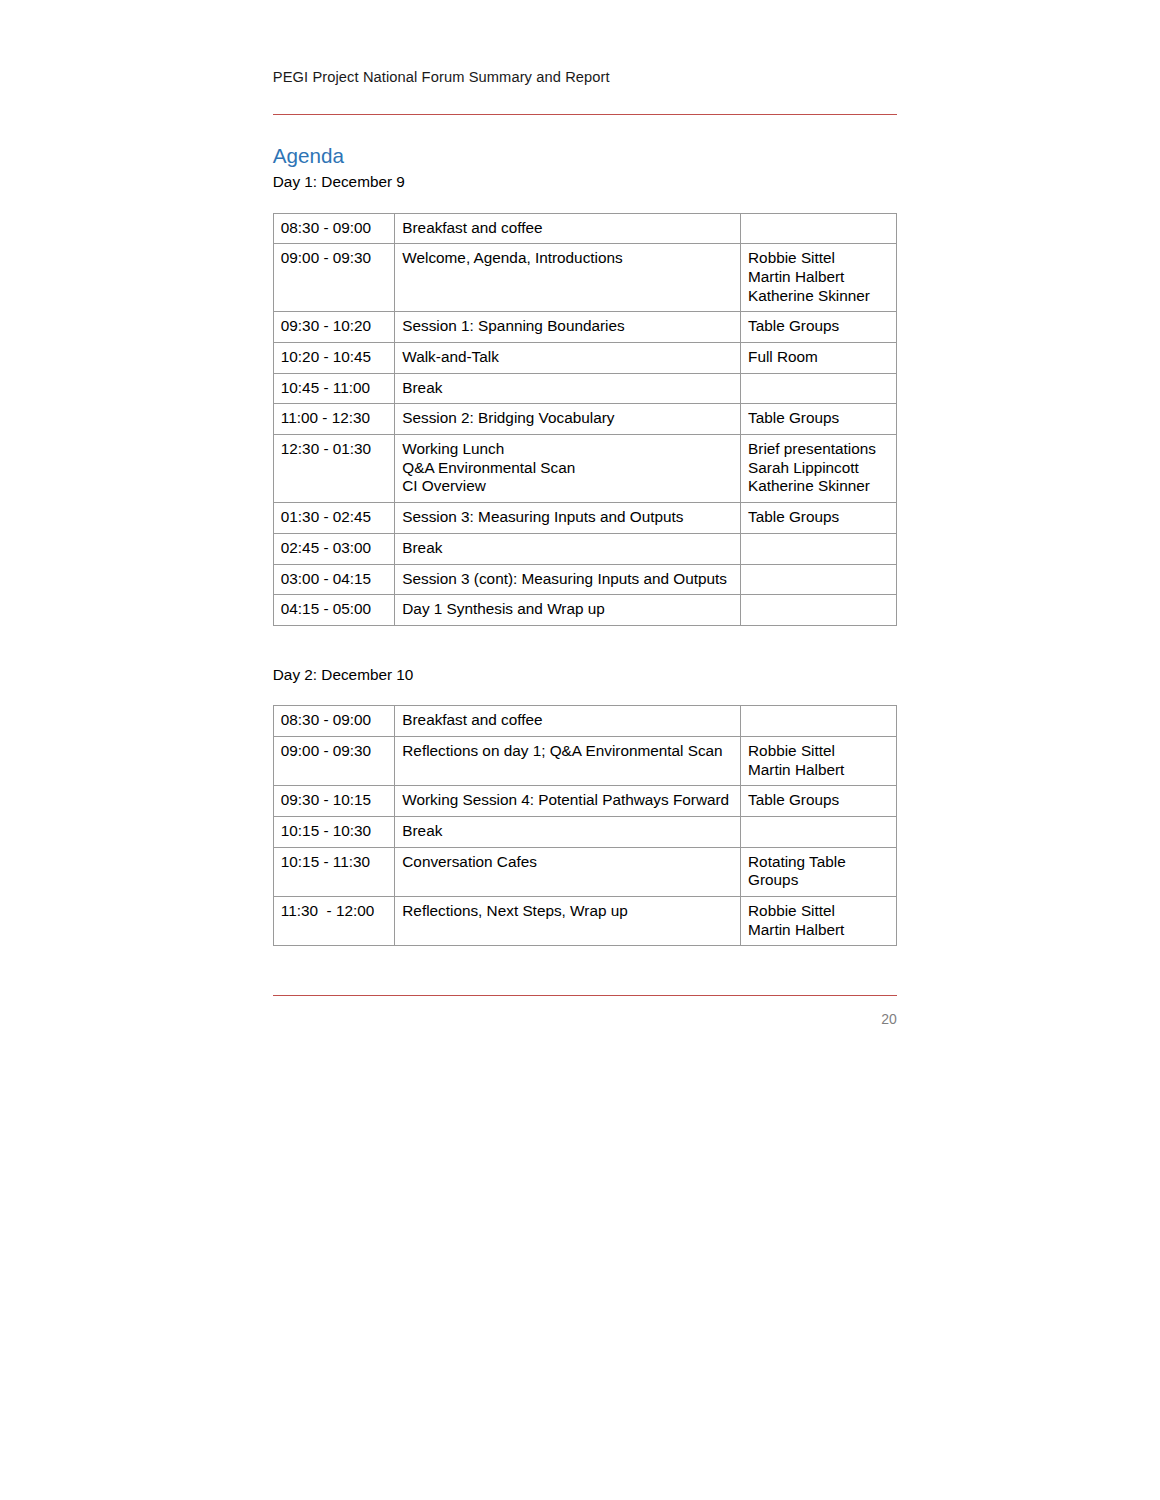PEGI Project National Forum Summary and Report
Agenda
Day 1: December 9
| 08:30 - 09:00 | Breakfast and coffee | |
| 09:00 - 09:30 | Welcome, Agenda, Introductions | Robbie Sittel Martin Halbert Katherine Skinner |
| 09:30 - 10:20 | Session 1: Spanning Boundaries | Table Groups |
| 10:20 - 10:45 | Walk-and-Talk | Full Room |
| 10:45 - 11:00 | Break | |
| 11:00 - 12:30 | Session 2: Bridging Vocabulary | Table Groups |
| 12:30 - 01:30 | Working Lunch Q&A Environmental Scan CI Overview | Brief presentations Sarah Lippincott Katherine Skinner |
| 01:30 - 02:45 | Session 3: Measuring Inputs and Outputs | Table Groups |
| 02:45 - 03:00 | Break | |
| 03:00 - 04:15 | Session 3 (cont): Measuring Inputs and Outputs | |
| 04:15 - 05:00 | Day 1 Synthesis and Wrap up | |
Day 2: December 10
| 08:30 - 09:00 | Breakfast and coffee | |
| 09:00 - 09:30 | Reflections on day 1; Q&A Environmental Scan | Robbie Sittel Martin Halbert |
| 09:30 - 10:15 | Working Session 4: Potential Pathways Forward | Table Groups |
| 10:15 - 10:30 | Break | |
| 10:15 - 11:30 | Conversation Cafes | Rotating Table Groups |
| 11:30 - 12:00 | Reflections, Next Steps, Wrap up | Robbie Sittel Martin Halbert |
20